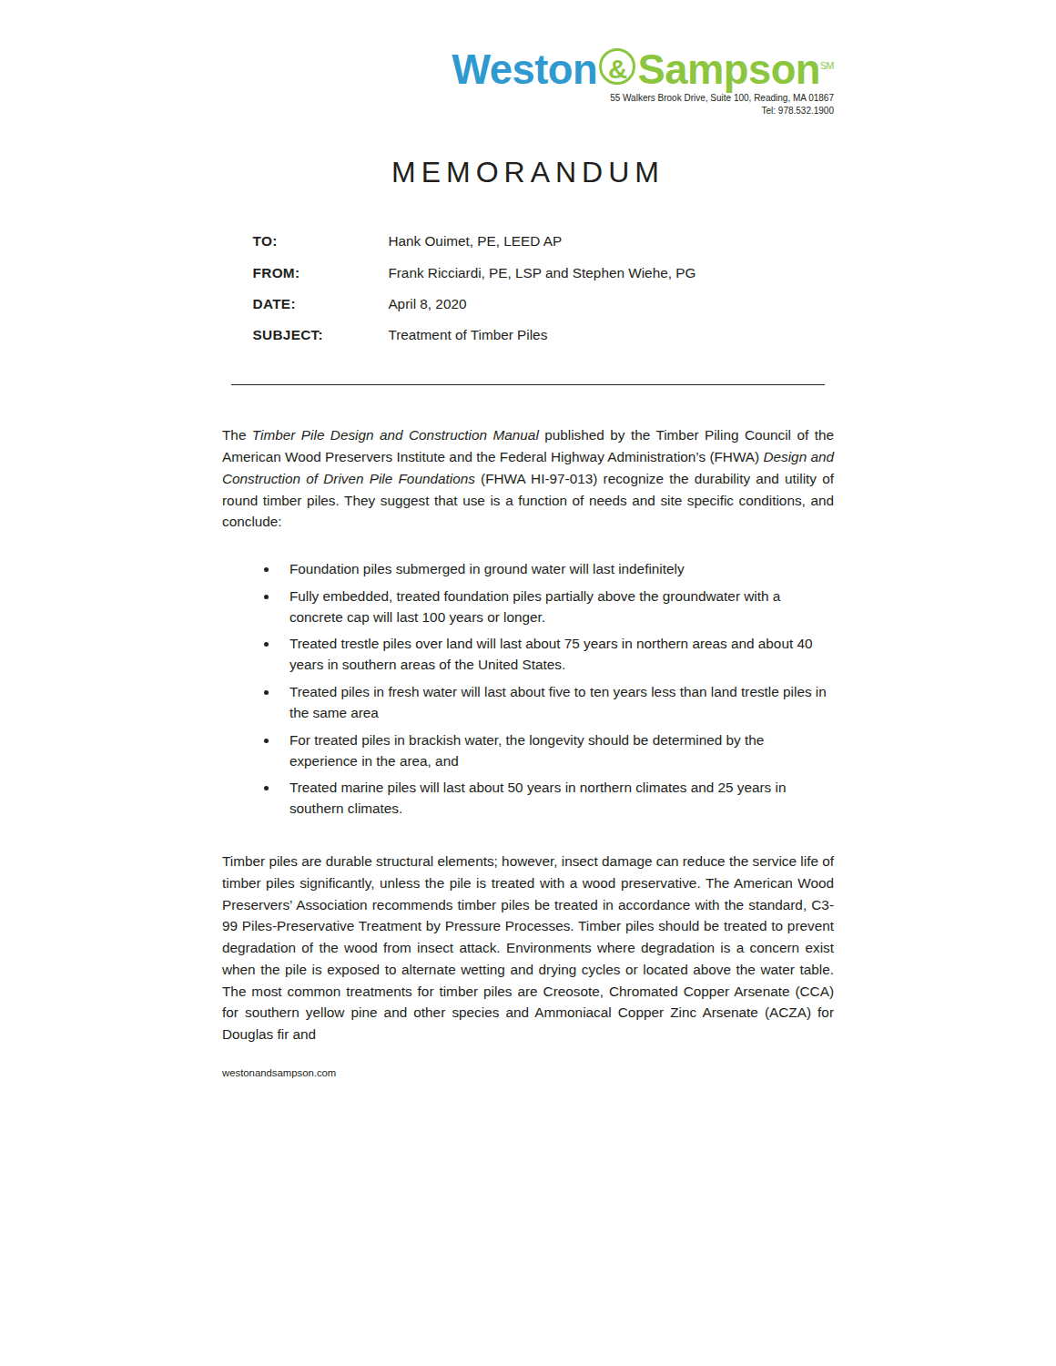Weston&Sampson SM
55 Walkers Brook Drive, Suite 100, Reading, MA 01867
Tel: 978.532.1900
MEMORANDUM
| TO: | Hank Ouimet, PE, LEED AP |
| FROM: | Frank Ricciardi, PE, LSP and Stephen Wiehe, PG |
| DATE: | April 8, 2020 |
| SUBJECT: | Treatment of Timber Piles |
The Timber Pile Design and Construction Manual published by the Timber Piling Council of the American Wood Preservers Institute and the Federal Highway Administration’s (FHWA) Design and Construction of Driven Pile Foundations (FHWA HI-97-013) recognize the durability and utility of round timber piles. They suggest that use is a function of needs and site specific conditions, and conclude:
Foundation piles submerged in ground water will last indefinitely
Fully embedded, treated foundation piles partially above the groundwater with a concrete cap will last 100 years or longer.
Treated trestle piles over land will last about 75 years in northern areas and about 40 years in southern areas of the United States.
Treated piles in fresh water will last about five to ten years less than land trestle piles in the same area
For treated piles in brackish water, the longevity should be determined by the experience in the area, and
Treated marine piles will last about 50 years in northern climates and 25 years in southern climates.
Timber piles are durable structural elements; however, insect damage can reduce the service life of timber piles significantly, unless the pile is treated with a wood preservative. The American Wood Preservers’ Association recommends timber piles be treated in accordance with the standard, C3-99 Piles-Preservative Treatment by Pressure Processes. Timber piles should be treated to prevent degradation of the wood from insect attack. Environments where degradation is a concern exist when the pile is exposed to alternate wetting and drying cycles or located above the water table. The most common treatments for timber piles are Creosote, Chromated Copper Arsenate (CCA) for southern yellow pine and other species and Ammoniacal Copper Zinc Arsenate (ACZA) for Douglas fir and
westonandsampson.com